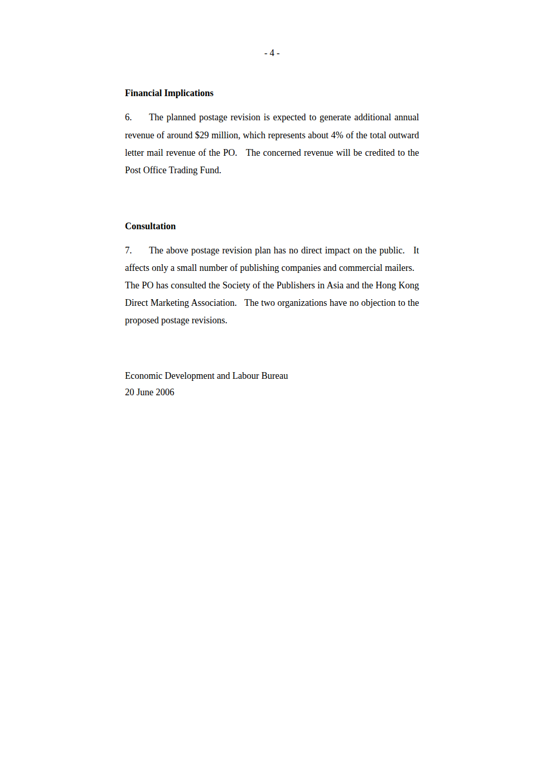- 4 -
Financial Implications
6. The planned postage revision is expected to generate additional annual revenue of around $29 million, which represents about 4% of the total outward letter mail revenue of the PO. The concerned revenue will be credited to the Post Office Trading Fund.
Consultation
7. The above postage revision plan has no direct impact on the public. It affects only a small number of publishing companies and commercial mailers. The PO has consulted the Society of the Publishers in Asia and the Hong Kong Direct Marketing Association. The two organizations have no objection to the proposed postage revisions.
Economic Development and Labour Bureau
20 June 2006